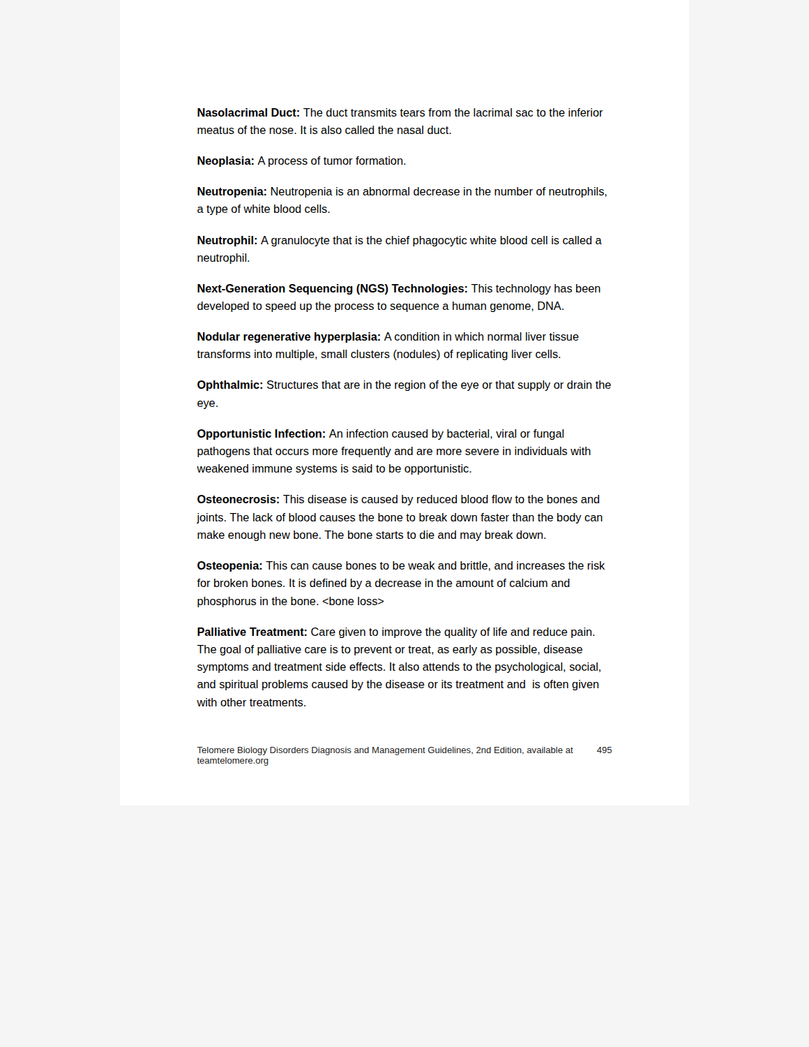Nasolacrimal Duct:
The duct transmits tears from the lacrimal sac to the inferior meatus of the nose. It is also called the nasal duct.
Neoplasia:
A process of tumor formation.
Neutropenia:
Neutropenia is an abnormal decrease in the number of neutrophils, a type of white blood cells.
Neutrophil:
A granulocyte that is the chief phagocytic white blood cell is called a neutrophil.
Next-Generation Sequencing (NGS) Technologies:
This technology has been developed to speed up the process to sequence a human genome, DNA.
Nodular regenerative hyperplasia:
A condition in which normal liver tissue transforms into multiple, small clusters (nodules) of replicating liver cells.
Ophthalmic:
Structures that are in the region of the eye or that supply or drain the eye.
Opportunistic Infection:
An infection caused by bacterial, viral or fungal pathogens that occurs more frequently and are more severe in individuals with weakened immune systems is said to be opportunistic.
Osteonecrosis:
This disease is caused by reduced blood flow to the bones and joints. The lack of blood causes the bone to break down faster than the body can make enough new bone. The bone starts to die and may break down.
Osteopenia:
This can cause bones to be weak and brittle, and increases the risk for broken bones. It is defined by a decrease in the amount of calcium and phosphorus in the bone. <bone loss>
Palliative Treatment:
Care given to improve the quality of life and reduce pain. The goal of palliative care is to prevent or treat, as early as possible, disease symptoms and treatment side effects. It also attends to the psychological, social, and spiritual problems caused by the disease or its treatment and is often given with other treatments.
Telomere Biology Disorders Diagnosis and Management Guidelines, 2nd Edition, available at teamtelomere.org 495